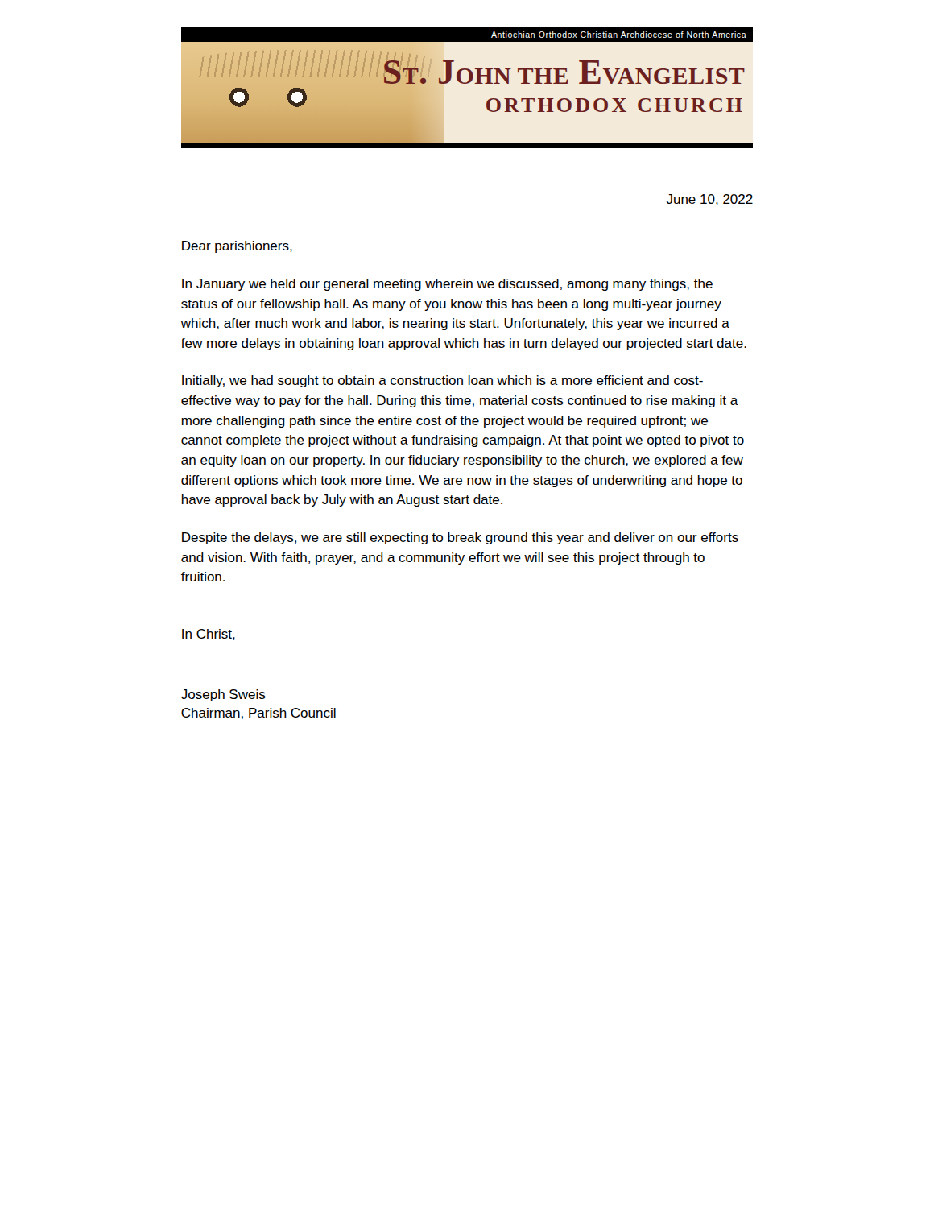Antiochian Orthodox Christian Archdiocese of North America
ST. JOHN THE EVANGELIST
ORTHODOX CHURCH
June 10, 2022
Dear parishioners,
In January we held our general meeting wherein we discussed, among many things, the status of our fellowship hall. As many of you know this has been a long multi-year journey which, after much work and labor, is nearing its start. Unfortunately, this year we incurred a few more delays in obtaining loan approval which has in turn delayed our projected start date.
Initially, we had sought to obtain a construction loan which is a more efficient and cost-effective way to pay for the hall. During this time, material costs continued to rise making it a more challenging path since the entire cost of the project would be required upfront; we cannot complete the project without a fundraising campaign. At that point we opted to pivot to an equity loan on our property. In our fiduciary responsibility to the church, we explored a few different options which took more time. We are now in the stages of underwriting and hope to have approval back by July with an August start date.
Despite the delays, we are still expecting to break ground this year and deliver on our efforts and vision. With faith, prayer, and a community effort we will see this project through to fruition.
In Christ,
Joseph Sweis
Chairman, Parish Council